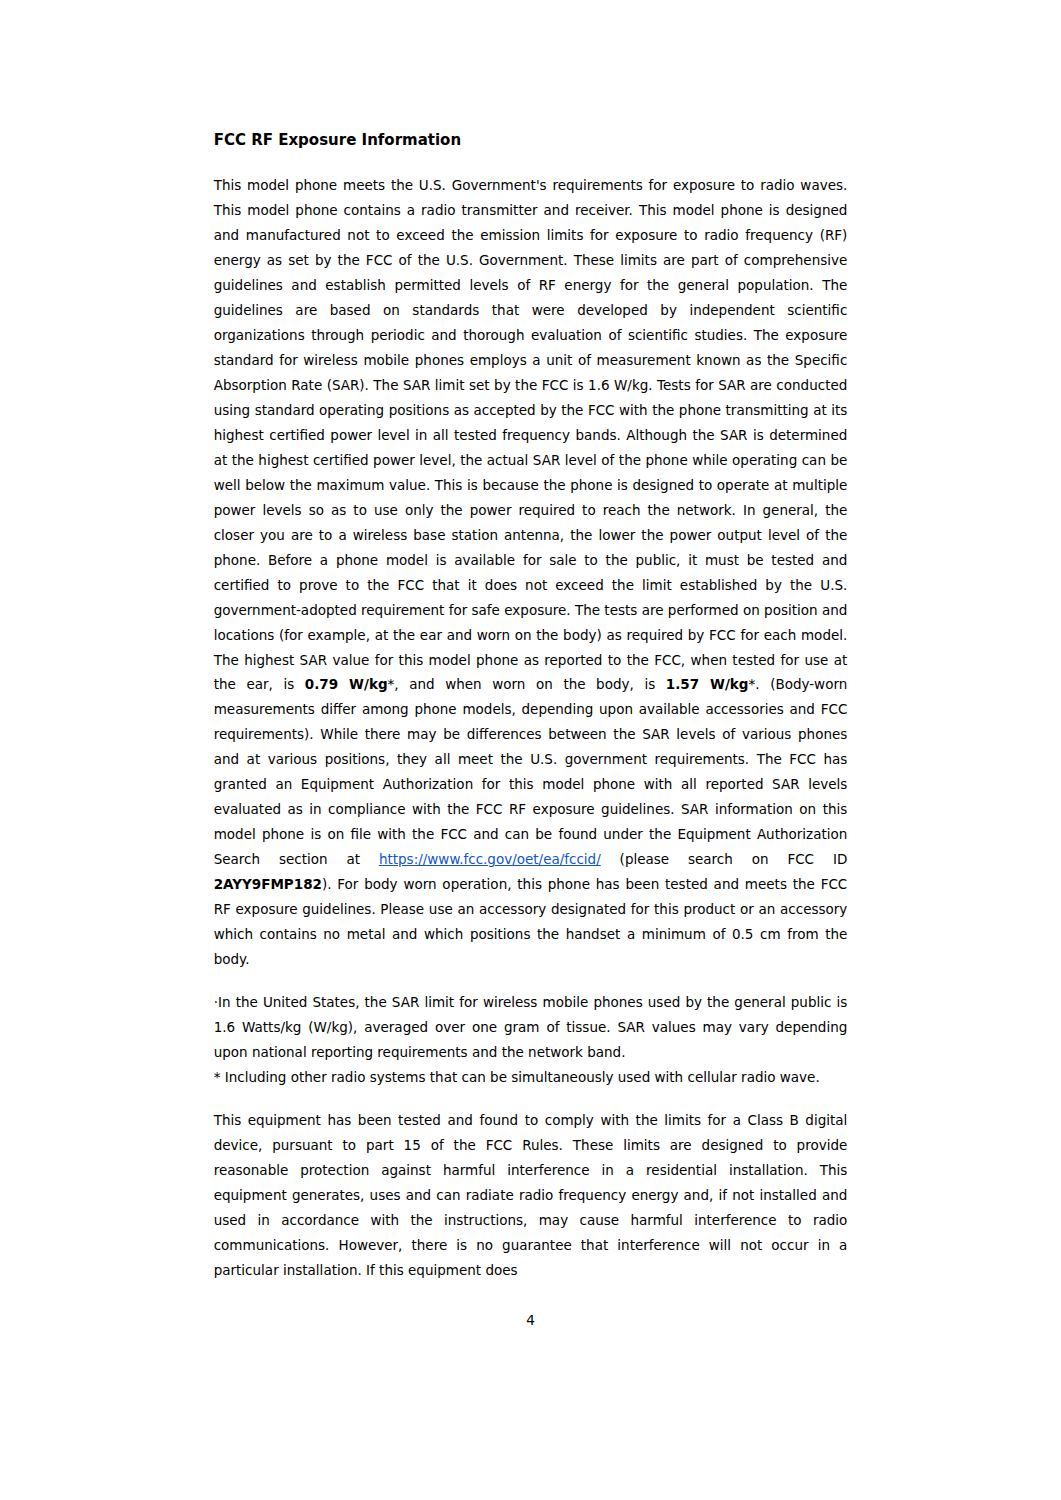FCC RF Exposure Information
This model phone meets the U.S. Government's requirements for exposure to radio waves. This model phone contains a radio transmitter and receiver. This model phone is designed and manufactured not to exceed the emission limits for exposure to radio frequency (RF) energy as set by the FCC of the U.S. Government. These limits are part of comprehensive guidelines and establish permitted levels of RF energy for the general population. The guidelines are based on standards that were developed by independent scientific organizations through periodic and thorough evaluation of scientific studies. The exposure standard for wireless mobile phones employs a unit of measurement known as the Specific Absorption Rate (SAR). The SAR limit set by the FCC is 1.6 W/kg. Tests for SAR are conducted using standard operating positions as accepted by the FCC with the phone transmitting at its highest certified power level in all tested frequency bands. Although the SAR is determined at the highest certified power level, the actual SAR level of the phone while operating can be well below the maximum value. This is because the phone is designed to operate at multiple power levels so as to use only the power required to reach the network. In general, the closer you are to a wireless base station antenna, the lower the power output level of the phone. Before a phone model is available for sale to the public, it must be tested and certified to prove to the FCC that it does not exceed the limit established by the U.S. government-adopted requirement for safe exposure. The tests are performed on position and locations (for example, at the ear and worn on the body) as required by FCC for each model. The highest SAR value for this model phone as reported to the FCC, when tested for use at the ear, is 0.79 W/kg*, and when worn on the body, is 1.57 W/kg*. (Body-worn measurements differ among phone models, depending upon available accessories and FCC requirements). While there may be differences between the SAR levels of various phones and at various positions, they all meet the U.S. government requirements. The FCC has granted an Equipment Authorization for this model phone with all reported SAR levels evaluated as in compliance with the FCC RF exposure guidelines. SAR information on this model phone is on file with the FCC and can be found under the Equipment Authorization Search section at https://www.fcc.gov/oet/ea/fccid/ (please search on FCC ID 2AYY9FMP182). For body worn operation, this phone has been tested and meets the FCC RF exposure guidelines. Please use an accessory designated for this product or an accessory which contains no metal and which positions the handset a minimum of 0.5 cm from the body.
·In the United States, the SAR limit for wireless mobile phones used by the general public is 1.6 Watts/kg (W/kg), averaged over one gram of tissue. SAR values may vary depending upon national reporting requirements and the network band.
* Including other radio systems that can be simultaneously used with cellular radio wave.
This equipment has been tested and found to comply with the limits for a Class B digital device, pursuant to part 15 of the FCC Rules. These limits are designed to provide reasonable protection against harmful interference in a residential installation. This equipment generates, uses and can radiate radio frequency energy and, if not installed and used in accordance with the instructions, may cause harmful interference to radio communications. However, there is no guarantee that interference will not occur in a particular installation. If this equipment does
4